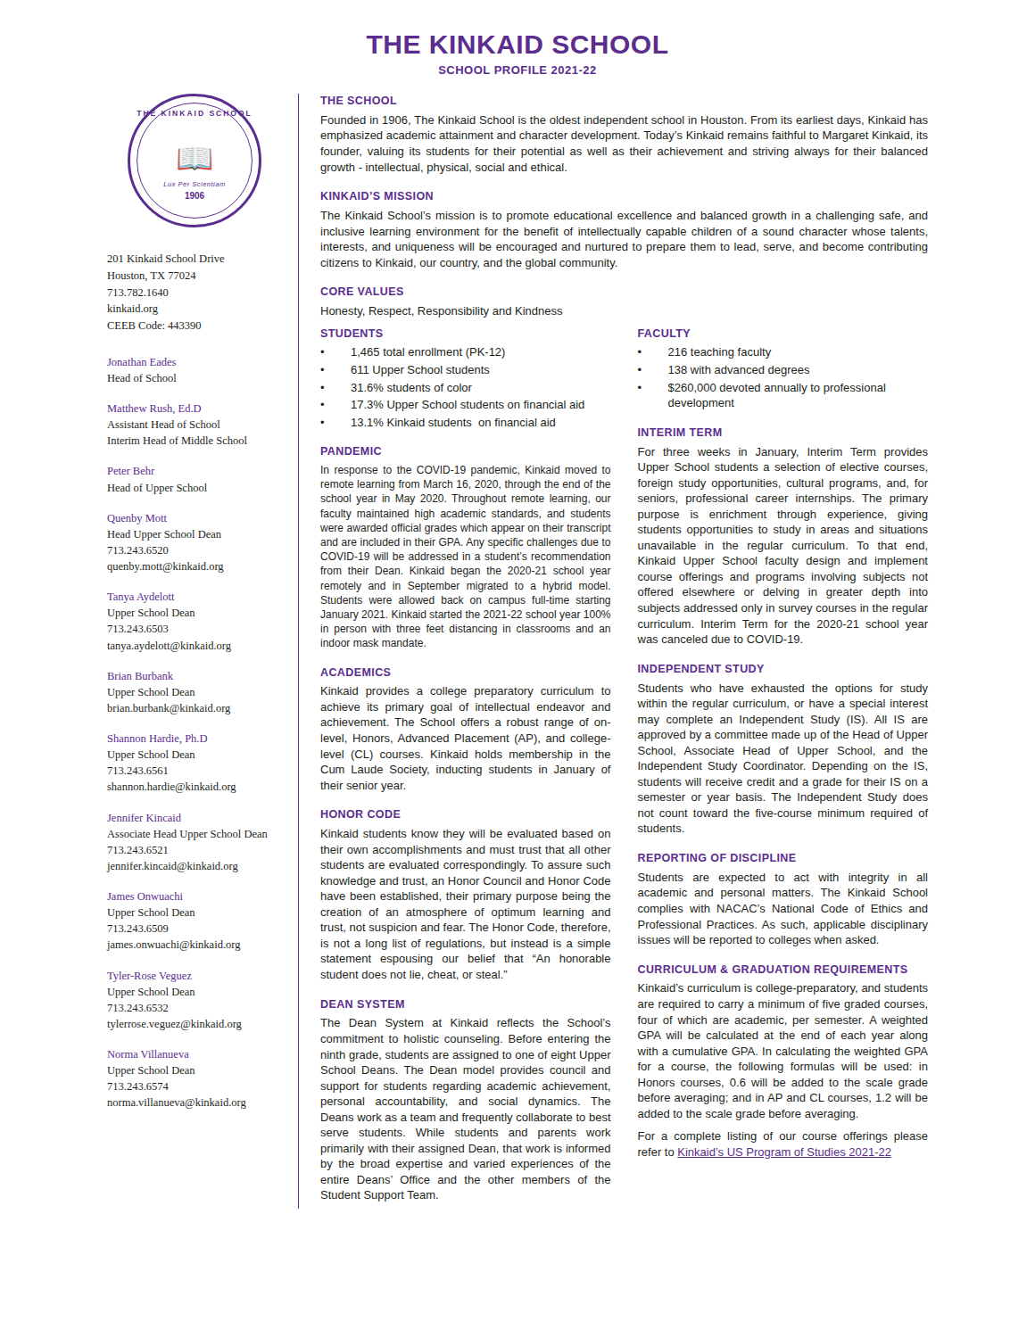THE KINKAID SCHOOL
SCHOOL PROFILE 2021-22
The Kinkaid School
📖
Lux Per Scientiam
1906
201 Kinkaid School Drive
Houston, TX 77024
713.782.1640
kinkaid.org
CEEB Code: 443390
Jonathan Eades
Head of School
Matthew Rush, Ed.D
Assistant Head of School
Interim Head of Middle School
Peter Behr
Head of Upper School
Quenby Mott
Head Upper School Dean
713.243.6520
quenby.mott@kinkaid.org
Tanya Aydelott
Upper School Dean
713.243.6503
tanya.aydelott@kinkaid.org
Brian Burbank
Upper School Dean
brian.burbank@kinkaid.org
Shannon Hardie, Ph.D
Upper School Dean
713.243.6561
shannon.hardie@kinkaid.org
Jennifer Kincaid
Associate Head Upper School Dean
713.243.6521
jennifer.kincaid@kinkaid.org
James Onwuachi
Upper School Dean
713.243.6509
james.onwuachi@kinkaid.org
Tyler-Rose Veguez
Upper School Dean
713.243.6532
tylerrose.veguez@kinkaid.org
Norma Villanueva
Upper School Dean
713.243.6574
norma.villanueva@kinkaid.org
The School
Founded in 1906, The Kinkaid School is the oldest independent school in Houston. From its earliest days, Kinkaid has emphasized academic attainment and character development. Today’s Kinkaid remains faithful to Margaret Kinkaid, its founder, valuing its students for their potential as well as their achievement and striving always for their balanced growth - intellectual, physical, social and ethical.
Kinkaid’s Mission
The Kinkaid School’s mission is to promote educational excellence and balanced growth in a challenging safe, and inclusive learning environment for the benefit of intellectually capable children of a sound character whose talents, interests, and uniqueness will be encouraged and nurtured to prepare them to lead, serve, and become contributing citizens to Kinkaid, our country, and the global community.
Core Values
Honesty, Respect, Responsibility and Kindness
Students
1,465 total enrollment (PK-12)
611 Upper School students
31.6% students of color
17.3% Upper School students on financial aid
13.1% Kinkaid students on financial aid
Pandemic
In response to the COVID-19 pandemic, Kinkaid moved to remote learning from March 16, 2020, through the end of the school year in May 2020. Throughout remote learning, our faculty maintained high academic standards, and students were awarded official grades which appear on their transcript and are included in their GPA. Any specific challenges due to COVID-19 will be addressed in a student’s recommendation from their Dean. Kinkaid began the 2020-21 school year remotely and in September migrated to a hybrid model. Students were allowed back on campus full-time starting January 2021. Kinkaid started the 2021-22 school year 100% in person with three feet distancing in classrooms and an indoor mask mandate.
Academics
Kinkaid provides a college preparatory curriculum to achieve its primary goal of intellectual endeavor and achievement. The School offers a robust range of on-level, Honors, Advanced Placement (AP), and college-level (CL) courses. Kinkaid holds membership in the Cum Laude Society, inducting students in January of their senior year.
Honor Code
Kinkaid students know they will be evaluated based on their own accomplishments and must trust that all other students are evaluated correspondingly. To assure such knowledge and trust, an Honor Council and Honor Code have been established, their primary purpose being the creation of an atmosphere of optimum learning and trust, not suspicion and fear. The Honor Code, therefore, is not a long list of regulations, but instead is a simple statement espousing our belief that “An honorable student does not lie, cheat, or steal.”
Dean System
The Dean System at Kinkaid reflects the School’s commitment to holistic counseling. Before entering the ninth grade, students are assigned to one of eight Upper School Deans. The Dean model provides council and support for students regarding academic achievement, personal accountability, and social dynamics. The Deans work as a team and frequently collaborate to best serve students. While students and parents work primarily with their assigned Dean, that work is informed by the broad expertise and varied experiences of the entire Deans’ Office and the other members of the Student Support Team.
Faculty
216 teaching faculty
138 with advanced degrees
$260,000 devoted annually to professional development
Interim Term
For three weeks in January, Interim Term provides Upper School students a selection of elective courses, foreign study opportunities, cultural programs, and, for seniors, professional career internships. The primary purpose is enrichment through experience, giving students opportunities to study in areas and situations unavailable in the regular curriculum. To that end, Kinkaid Upper School faculty design and implement course offerings and programs involving subjects not offered elsewhere or delving in greater depth into subjects addressed only in survey courses in the regular curriculum. Interim Term for the 2020-21 school year was canceled due to COVID-19.
Independent Study
Students who have exhausted the options for study within the regular curriculum, or have a special interest may complete an Independent Study (IS). All IS are approved by a committee made up of the Head of Upper School, Associate Head of Upper School, and the Independent Study Coordinator. Depending on the IS, students will receive credit and a grade for their IS on a semester or year basis. The Independent Study does not count toward the five-course minimum required of students.
Reporting of Discipline
Students are expected to act with integrity in all academic and personal matters. The Kinkaid School complies with NACAC’s National Code of Ethics and Professional Practices. As such, applicable disciplinary issues will be reported to colleges when asked.
Curriculum & Graduation Requirements
Kinkaid’s curriculum is college-preparatory, and students are required to carry a minimum of five graded courses, four of which are academic, per semester. A weighted GPA will be calculated at the end of each year along with a cumulative GPA. In calculating the weighted GPA for a course, the following formulas will be used: in Honors courses, 0.6 will be added to the scale grade before averaging; and in AP and CL courses, 1.2 will be added to the scale grade before averaging.
For a complete listing of our course offerings please refer to Kinkaid’s US Program of Studies 2021-22